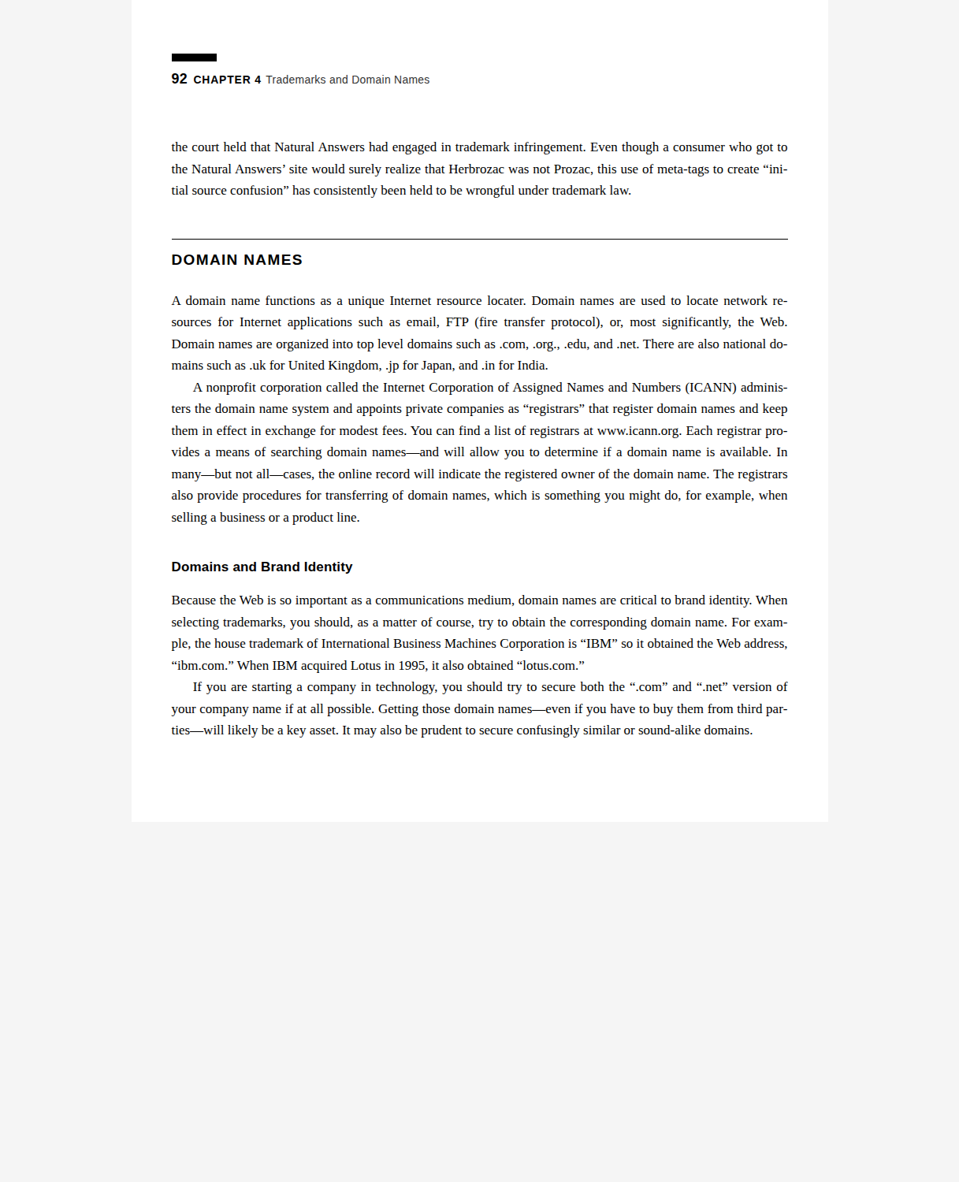92 CHAPTER 4 Trademarks and Domain Names
the court held that Natural Answers had engaged in trademark infringement. Even though a consumer who got to the Natural Answers’ site would surely realize that Herbrozac was not Prozac, this use of meta-tags to create “initial source confusion” has consistently been held to be wrongful under trademark law.
Domain Names
A domain name functions as a unique Internet resource locater. Domain names are used to locate network resources for Internet applications such as email, FTP (fire transfer protocol), or, most significantly, the Web. Domain names are organized into top level domains such as .com, .org., .edu, and .net. There are also national domains such as .uk for United Kingdom, .jp for Japan, and .in for India.
A nonprofit corporation called the Internet Corporation of Assigned Names and Numbers (ICANN) administers the domain name system and appoints private companies as “registrars” that register domain names and keep them in effect in exchange for modest fees. You can find a list of registrars at www.icann.org. Each registrar provides a means of searching domain names—and will allow you to determine if a domain name is available. In many—but not all—cases, the online record will indicate the registered owner of the domain name. The registrars also provide procedures for transferring of domain names, which is something you might do, for example, when selling a business or a product line.
Domains and Brand Identity
Because the Web is so important as a communications medium, domain names are critical to brand identity. When selecting trademarks, you should, as a matter of course, try to obtain the corresponding domain name. For example, the house trademark of International Business Machines Corporation is “IBM” so it obtained the Web address, “ibm.com.” When IBM acquired Lotus in 1995, it also obtained “lotus.com.”
If you are starting a company in technology, you should try to secure both the “.com” and “.net” version of your company name if at all possible. Getting those domain names—even if you have to buy them from third parties—will likely be a key asset. It may also be prudent to secure confusingly similar or sound-alike domains.